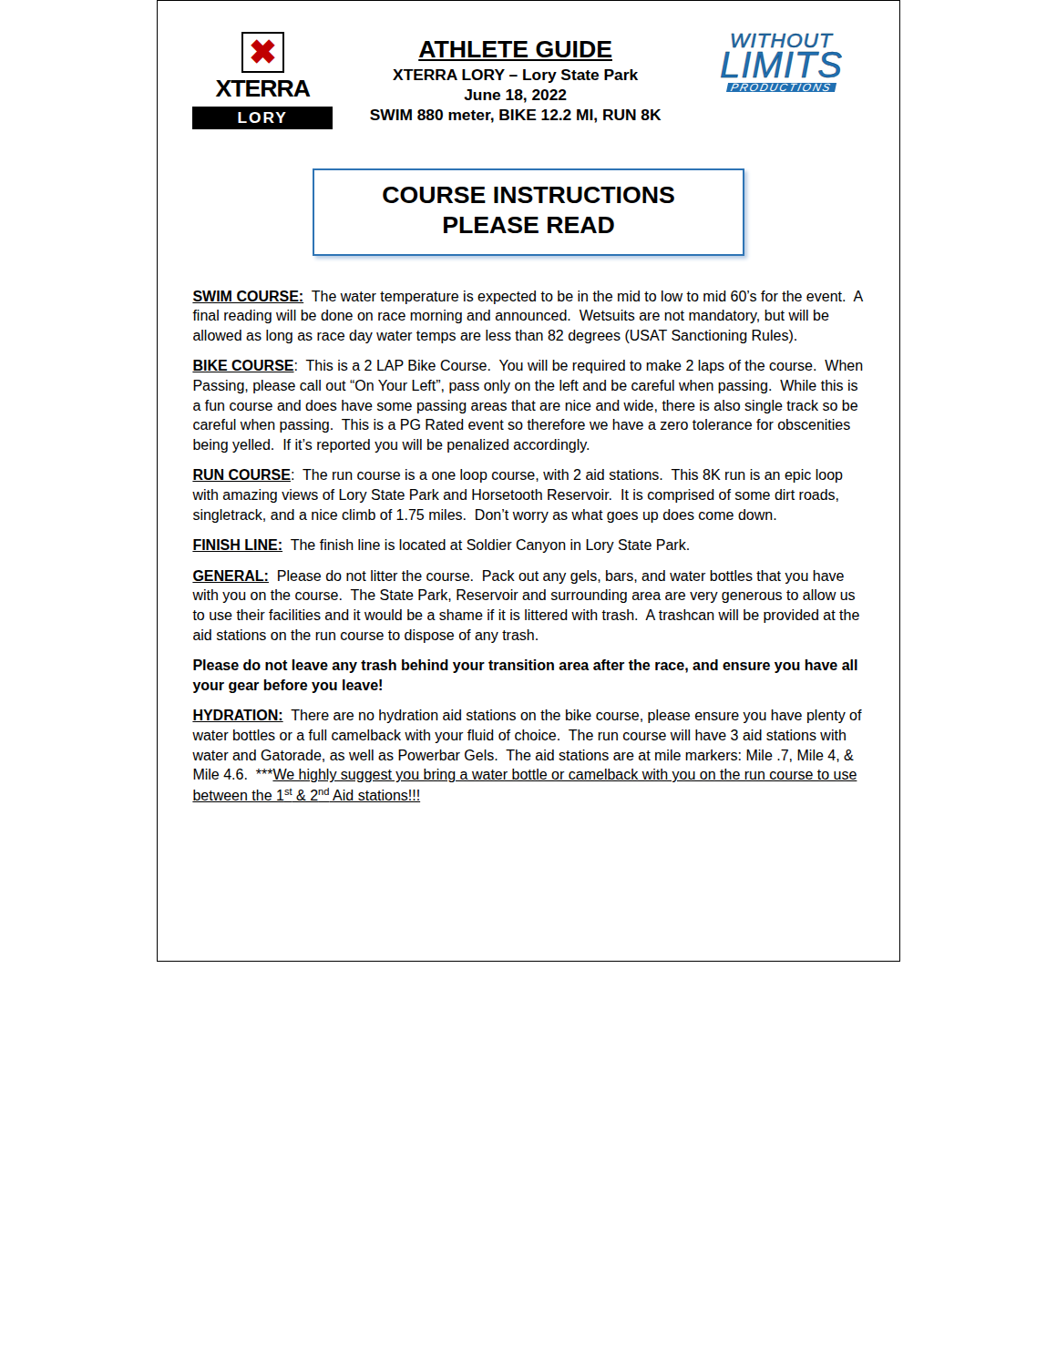✖
XTERRA
LORY
ATHLETE GUIDE
XTERRA LORY – Lory State Park
June 18, 2022
SWIM 880 meter, BIKE 12.2 MI, RUN 8K
WITHOUT
LIMITS
PRODUCTIONS
COURSE INSTRUCTIONS
PLEASE READ
SWIM COURSE: The water temperature is expected to be in the mid to low to mid 60’s for the event. A final reading will be done on race morning and announced. Wetsuits are not mandatory, but will be allowed as long as race day water temps are less than 82 degrees (USAT Sanctioning Rules).
BIKE COURSE: This is a 2 LAP Bike Course. You will be required to make 2 laps of the course. When Passing, please call out “On Your Left”, pass only on the left and be careful when passing. While this is a fun course and does have some passing areas that are nice and wide, there is also single track so be careful when passing. This is a PG Rated event so therefore we have a zero tolerance for obscenities being yelled. If it’s reported you will be penalized accordingly.
RUN COURSE: The run course is a one loop course, with 2 aid stations. This 8K run is an epic loop with amazing views of Lory State Park and Horsetooth Reservoir. It is comprised of some dirt roads, singletrack, and a nice climb of 1.75 miles. Don’t worry as what goes up does come down.
FINISH LINE: The finish line is located at Soldier Canyon in Lory State Park.
GENERAL: Please do not litter the course. Pack out any gels, bars, and water bottles that you have with you on the course. The State Park, Reservoir and surrounding area are very generous to allow us to use their facilities and it would be a shame if it is littered with trash. A trashcan will be provided at the aid stations on the run course to dispose of any trash.
Please do not leave any trash behind your transition area after the race, and ensure you have all your gear before you leave!
HYDRATION: There are no hydration aid stations on the bike course, please ensure you have plenty of water bottles or a full camelback with your fluid of choice. The run course will have 3 aid stations with water and Gatorade, as well as Powerbar Gels. The aid stations are at mile markers: Mile .7, Mile 4, & Mile 4.6. ***We highly suggest you bring a water bottle or camelback with you on the run course to use between the 1st & 2nd Aid stations!!!